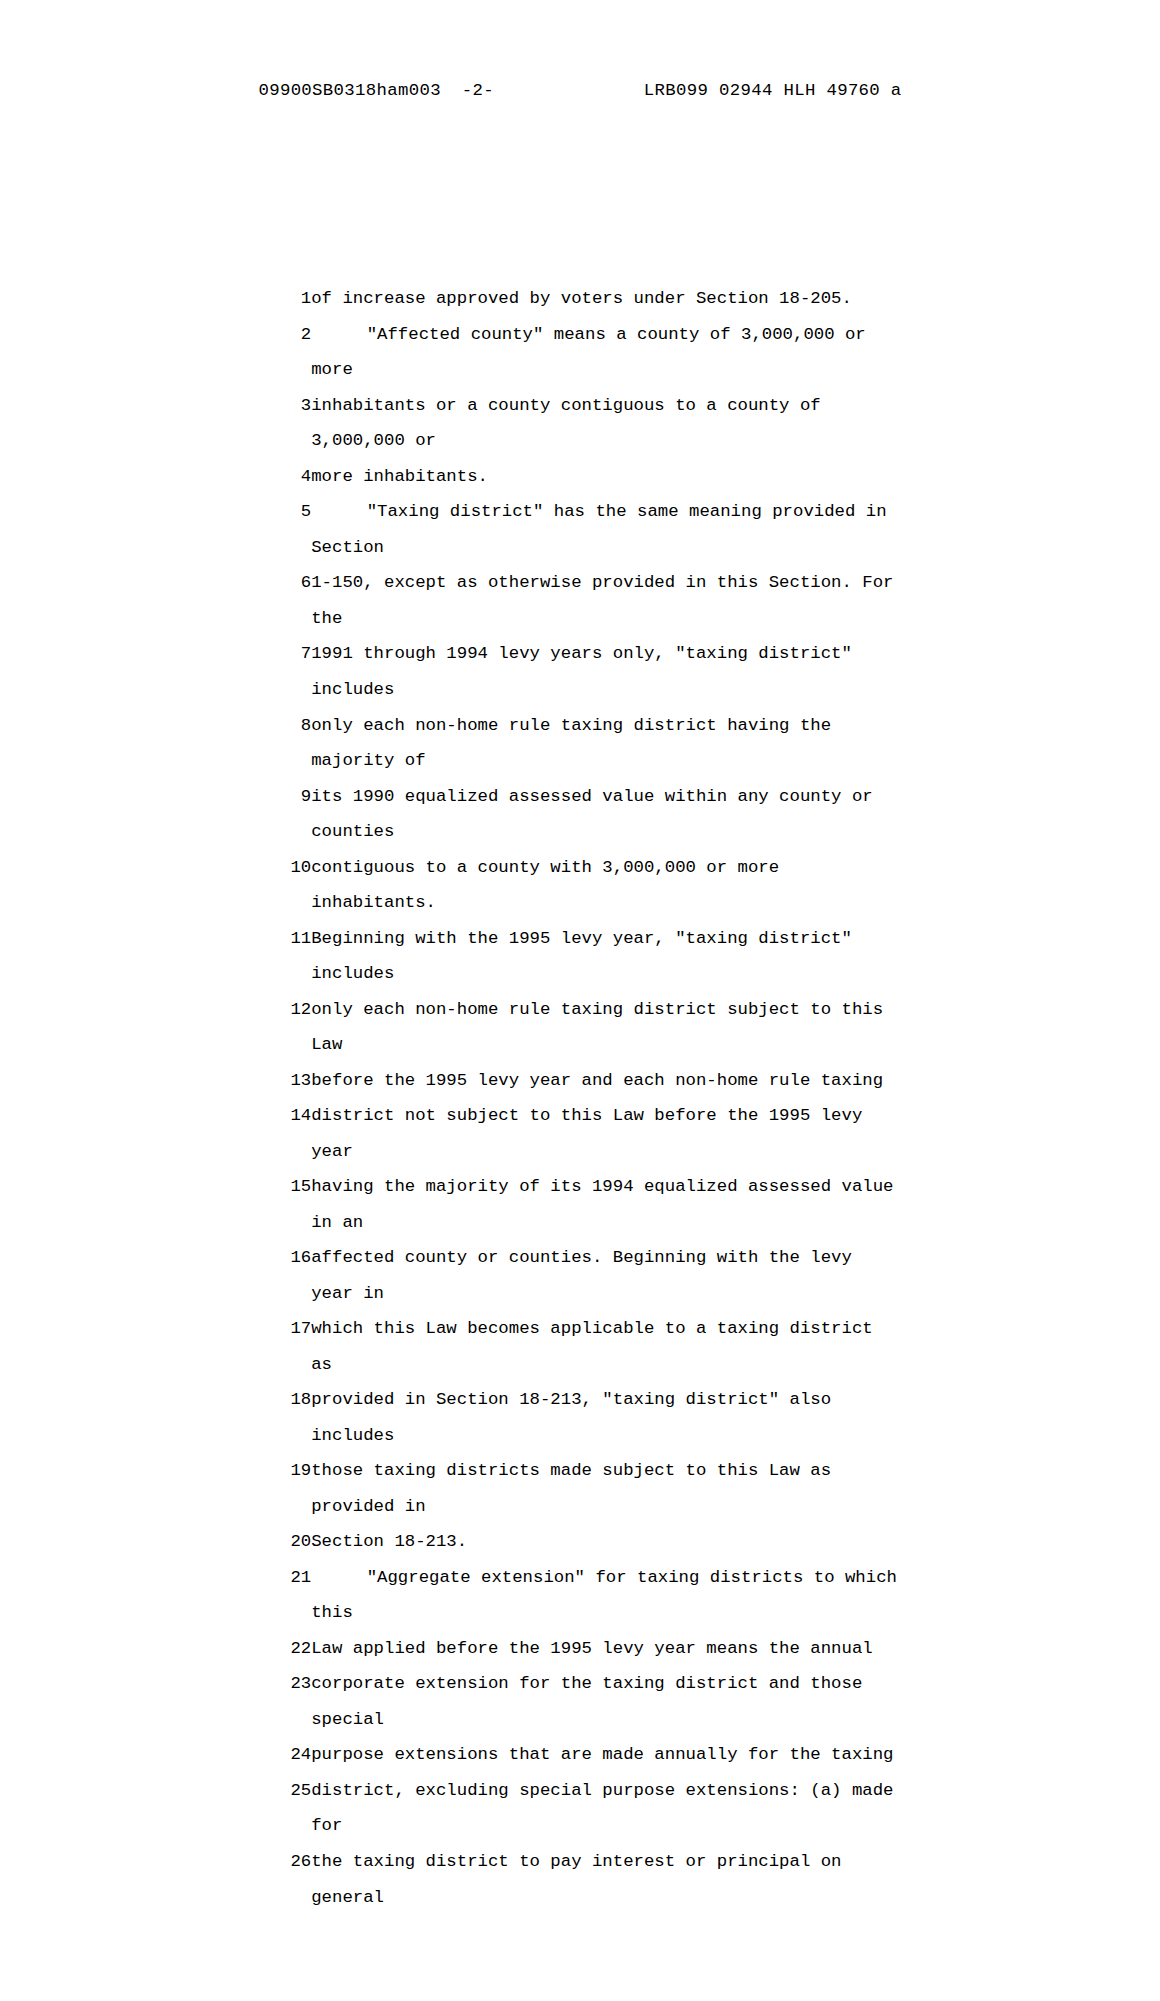09900SB0318ham003 -2- LRB099 02944 HLH 49760 a
| 1 | of increase approved by voters under Section 18-205. |
| 2 | "Affected county" means a county of 3,000,000 or more |
| 3 | inhabitants or a county contiguous to a county of 3,000,000 or |
| 4 | more inhabitants. |
| 5 | "Taxing district" has the same meaning provided in Section |
| 6 | 1-150, except as otherwise provided in this Section. For the |
| 7 | 1991 through 1994 levy years only, "taxing district" includes |
| 8 | only each non-home rule taxing district having the majority of |
| 9 | its 1990 equalized assessed value within any county or counties |
| 10 | contiguous to a county with 3,000,000 or more inhabitants. |
| 11 | Beginning with the 1995 levy year, "taxing district" includes |
| 12 | only each non-home rule taxing district subject to this Law |
| 13 | before the 1995 levy year and each non-home rule taxing |
| 14 | district not subject to this Law before the 1995 levy year |
| 15 | having the majority of its 1994 equalized assessed value in an |
| 16 | affected county or counties. Beginning with the levy year in |
| 17 | which this Law becomes applicable to a taxing district as |
| 18 | provided in Section 18-213, "taxing district" also includes |
| 19 | those taxing districts made subject to this Law as provided in |
| 20 | Section 18-213. |
| 21 | "Aggregate extension" for taxing districts to which this |
| 22 | Law applied before the 1995 levy year means the annual |
| 23 | corporate extension for the taxing district and those special |
| 24 | purpose extensions that are made annually for the taxing |
| 25 | district, excluding special purpose extensions: (a) made for |
| 26 | the taxing district to pay interest or principal on general |